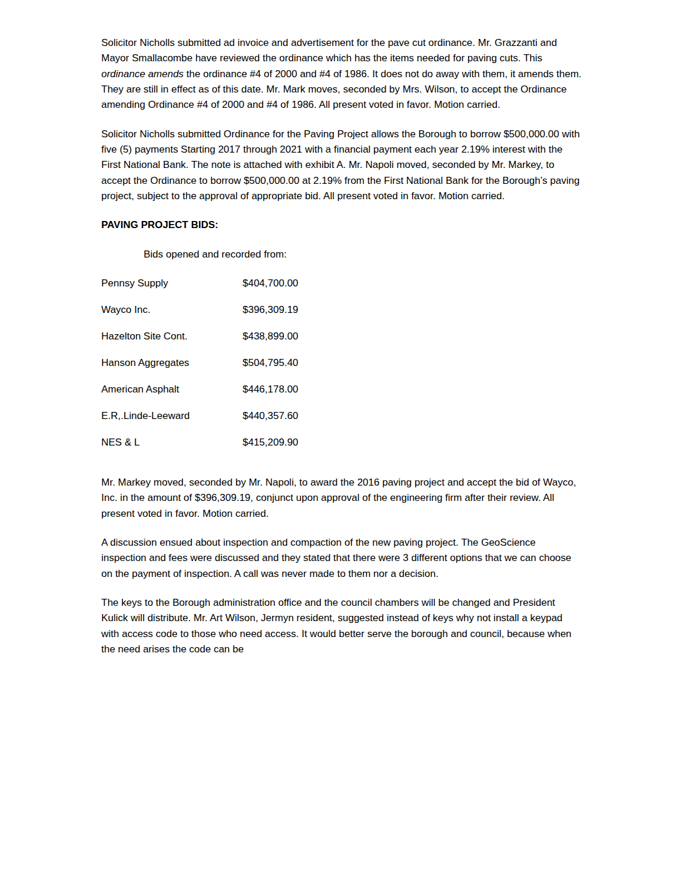Solicitor Nicholls submitted ad invoice and advertisement for the pave cut ordinance. Mr. Grazzanti and Mayor Smallacombe have reviewed the ordinance which has the items needed for paving cuts. This ordinance amends the ordinance #4 of 2000 and #4 of 1986. It does not do away with them, it amends them. They are still in effect as of this date. Mr. Mark moves, seconded by Mrs. Wilson, to accept the Ordinance amending Ordinance #4 of 2000 and #4 of 1986. All present voted in favor. Motion carried.
Solicitor Nicholls submitted Ordinance for the Paving Project allows the Borough to borrow $500,000.00 with five (5) payments Starting 2017 through 2021 with a financial payment each year 2.19% interest with the First National Bank. The note is attached with exhibit A. Mr. Napoli moved, seconded by Mr. Markey, to accept the Ordinance to borrow $500,000.00 at 2.19% from the First National Bank for the Borough’s paving project, subject to the approval of appropriate bid. All present voted in favor. Motion carried.
PAVING PROJECT BIDS:
Bids opened and recorded from:
| Pennsy Supply | $404,700.00 |
| Wayco Inc. | $396,309.19 |
| Hazelton Site Cont. | $438,899.00 |
| Hanson Aggregates | $504,795.40 |
| American Asphalt | $446,178.00 |
| E.R,.Linde-Leeward | $440,357.60 |
| NES & L | $415,209.90 |
Mr. Markey moved, seconded by Mr. Napoli, to award the 2016 paving project and accept the bid of Wayco, Inc. in the amount of $396,309.19, conjunct upon approval of the engineering firm after their review. All present voted in favor. Motion carried.
A discussion ensued about inspection and compaction of the new paving project. The GeoScience inspection and fees were discussed and they stated that there were 3 different options that we can choose on the payment of inspection. A call was never made to them nor a decision.
The keys to the Borough administration office and the council chambers will be changed and President Kulick will distribute. Mr. Art Wilson, Jermyn resident, suggested instead of keys why not install a keypad with access code to those who need access. It would better serve the borough and council, because when the need arises the code can be